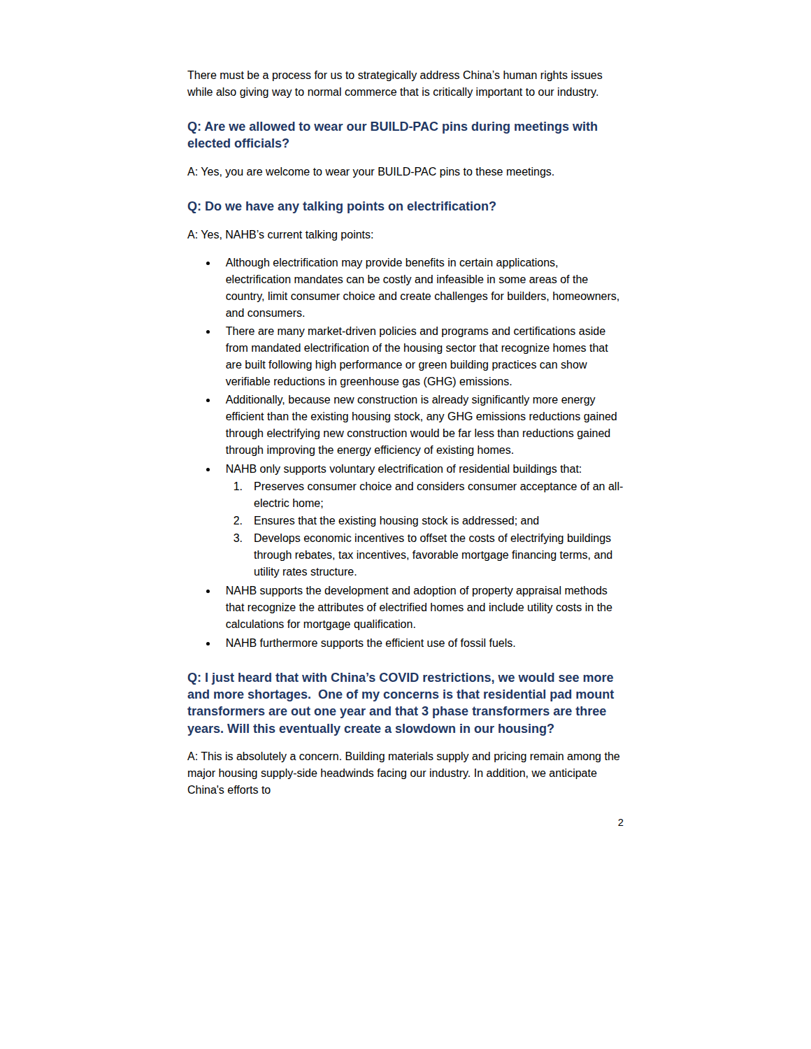There must be a process for us to strategically address China’s human rights issues while also giving way to normal commerce that is critically important to our industry.
Q: Are we allowed to wear our BUILD-PAC pins during meetings with elected officials?
A: Yes, you are welcome to wear your BUILD-PAC pins to these meetings.
Q: Do we have any talking points on electrification?
A: Yes, NAHB’s current talking points:
Although electrification may provide benefits in certain applications, electrification mandates can be costly and infeasible in some areas of the country, limit consumer choice and create challenges for builders, homeowners, and consumers.
There are many market-driven policies and programs and certifications aside from mandated electrification of the housing sector that recognize homes that are built following high performance or green building practices can show verifiable reductions in greenhouse gas (GHG) emissions.
Additionally, because new construction is already significantly more energy efficient than the existing housing stock, any GHG emissions reductions gained through electrifying new construction would be far less than reductions gained through improving the energy efficiency of existing homes.
NAHB only supports voluntary electrification of residential buildings that:
Preserves consumer choice and considers consumer acceptance of an all-electric home;
Ensures that the existing housing stock is addressed; and
Develops economic incentives to offset the costs of electrifying buildings through rebates, tax incentives, favorable mortgage financing terms, and utility rates structure.
NAHB supports the development and adoption of property appraisal methods that recognize the attributes of electrified homes and include utility costs in the calculations for mortgage qualification.
NAHB furthermore supports the efficient use of fossil fuels.
Q: I just heard that with China’s COVID restrictions, we would see more and more shortages. One of my concerns is that residential pad mount transformers are out one year and that 3 phase transformers are three years. Will this eventually create a slowdown in our housing?
A: This is absolutely a concern. Building materials supply and pricing remain among the major housing supply-side headwinds facing our industry. In addition, we anticipate China's efforts to
2